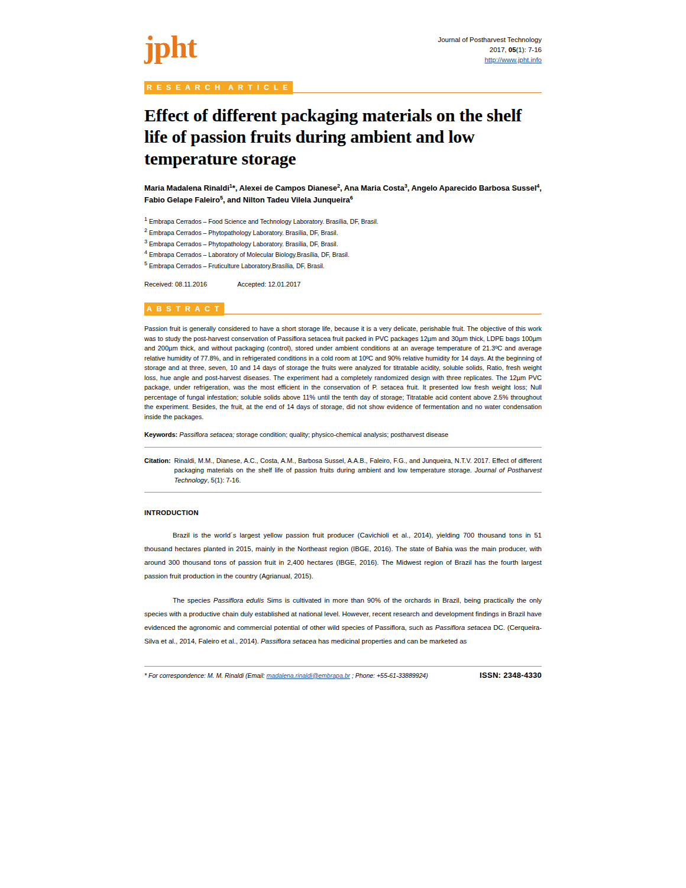jpht
Journal of Postharvest Technology
2017, 05(1): 7-16
http://www.jpht.info
R E S E A R C H A R T I C L E
Effect of different packaging materials on the shelf life of passion fruits during ambient and low temperature storage
Maria Madalena Rinaldi1*, Alexei de Campos Dianese2, Ana Maria Costa3, Angelo Aparecido Barbosa Sussel4, Fabio Gelape Faleiro5, and Nilton Tadeu Vilela Junqueira6
1 Embrapa Cerrados – Food Science and Technology Laboratory. Brasília, DF, Brasil.
2 Embrapa Cerrados – Phytopathology Laboratory. Brasília, DF, Brasil.
3 Embrapa Cerrados – Phytopathology Laboratory. Brasília, DF, Brasil.
4 Embrapa Cerrados – Laboratory of Molecular Biology.Brasília, DF, Brasil.
5 Embrapa Cerrados – Fruticulture Laboratory.Brasília, DF, Brasil.
Received: 08.11.2016 Accepted: 12.01.2017
A B S T R A C T
Passion fruit is generally considered to have a short storage life, because it is a very delicate, perishable fruit. The objective of this work was to study the post-harvest conservation of Passiflora setacea fruit packed in PVC packages 12µm and 30µm thick, LDPE bags 100µm and 200µm thick, and without packaging (control), stored under ambient conditions at an average temperature of 21.3ºC and average relative humidity of 77.8%, and in refrigerated conditions in a cold room at 10ºC and 90% relative humidity for 14 days. At the beginning of storage and at three, seven, 10 and 14 days of storage the fruits were analyzed for titratable acidity, soluble solids, Ratio, fresh weight loss, hue angle and post-harvest diseases. The experiment had a completely randomized design with three replicates. The 12µm PVC package, under refrigeration, was the most efficient in the conservation of P. setacea fruit. It presented low fresh weight loss; Null percentage of fungal infestation; soluble solids above 11% until the tenth day of storage; Titratable acid content above 2.5% throughout the experiment. Besides, the fruit, at the end of 14 days of storage, did not show evidence of fermentation and no water condensation inside the packages.
Keywords: Passiflora setacea; storage condition; quality; physico-chemical analysis; postharvest disease
Citation:
Rinaldi, M.M., Dianese, A.C., Costa, A.M., Barbosa Sussel, A.A.B., Faleiro, F.G., and Junqueira, N.T.V. 2017. Effect of different packaging materials on the shelf life of passion fruits during ambient and low temperature storage. Journal of Postharvest Technology, 5(1): 7-16.
INTRODUCTION
Brazil is the world´s largest yellow passion fruit producer (Cavichioli et al., 2014), yielding 700 thousand tons in 51 thousand hectares planted in 2015, mainly in the Northeast region (IBGE, 2016). The state of Bahia was the main producer, with around 300 thousand tons of passion fruit in 2,400 hectares (IBGE, 2016). The Midwest region of Brazil has the fourth largest passion fruit production in the country (Agrianual, 2015).
The species Passiflora edulis Sims is cultivated in more than 90% of the orchards in Brazil, being practically the only species with a productive chain duly established at national level. However, recent research and development findings in Brazil have evidenced the agronomic and commercial potential of other wild species of Passiflora, such as Passiflora setacea DC. (Cerqueira-Silva et al., 2014, Faleiro et al., 2014). Passiflora setacea has medicinal properties and can be marketed as
* For correspondence: M. M. Rinaldi (Email: madalena.rinaldi@embrapa.br ; Phone: +55-61-33889924)
ISSN: 2348-4330